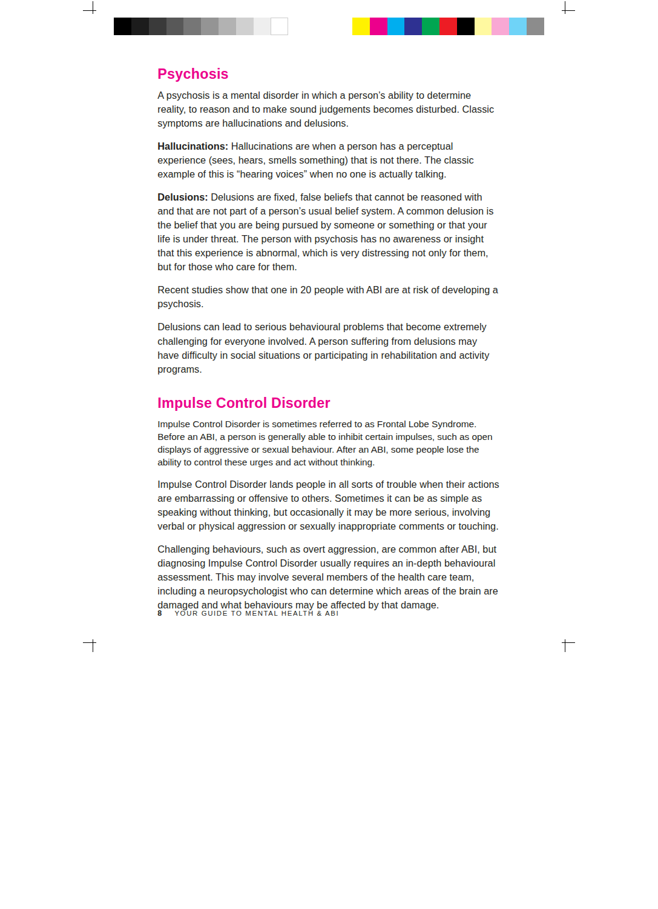Psychosis
A psychosis is a mental disorder in which a person’s ability to determine reality, to reason and to make sound judgements becomes disturbed. Classic symptoms are hallucinations and delusions.
Hallucinations: Hallucinations are when a person has a perceptual experience (sees, hears, smells something) that is not there. The classic example of this is “hearing voices” when no one is actually talking.
Delusions: Delusions are fixed, false beliefs that cannot be reasoned with and that are not part of a person’s usual belief system. A common delusion is the belief that you are being pursued by someone or something or that your life is under threat. The person with psychosis has no awareness or insight that this experience is abnormal, which is very distressing not only for them, but for those who care for them.
Recent studies show that one in 20 people with ABI are at risk of developing a psychosis.
Delusions can lead to serious behavioural problems that become extremely challenging for everyone involved. A person suffering from delusions may have difficulty in social situations or participating in rehabilitation and activity programs.
Impulse Control Disorder
Impulse Control Disorder is sometimes referred to as Frontal Lobe Syndrome. Before an ABI, a person is generally able to inhibit certain impulses, such as open displays of aggressive or sexual behaviour. After an ABI, some people lose the ability to control these urges and act without thinking.
Impulse Control Disorder lands people in all sorts of trouble when their actions are embarrassing or offensive to others. Sometimes it can be as simple as speaking without thinking, but occasionally it may be more serious, involving verbal or physical aggression or sexually inappropriate comments or touching.
Challenging behaviours, such as overt aggression, are common after ABI, but diagnosing Impulse Control Disorder usually requires an in-depth behavioural assessment. This may involve several members of the health care team, including a neuropsychologist who can determine which areas of the brain are damaged and what behaviours may be affected by that damage.
8 Your Guide to Mental Health & ABI